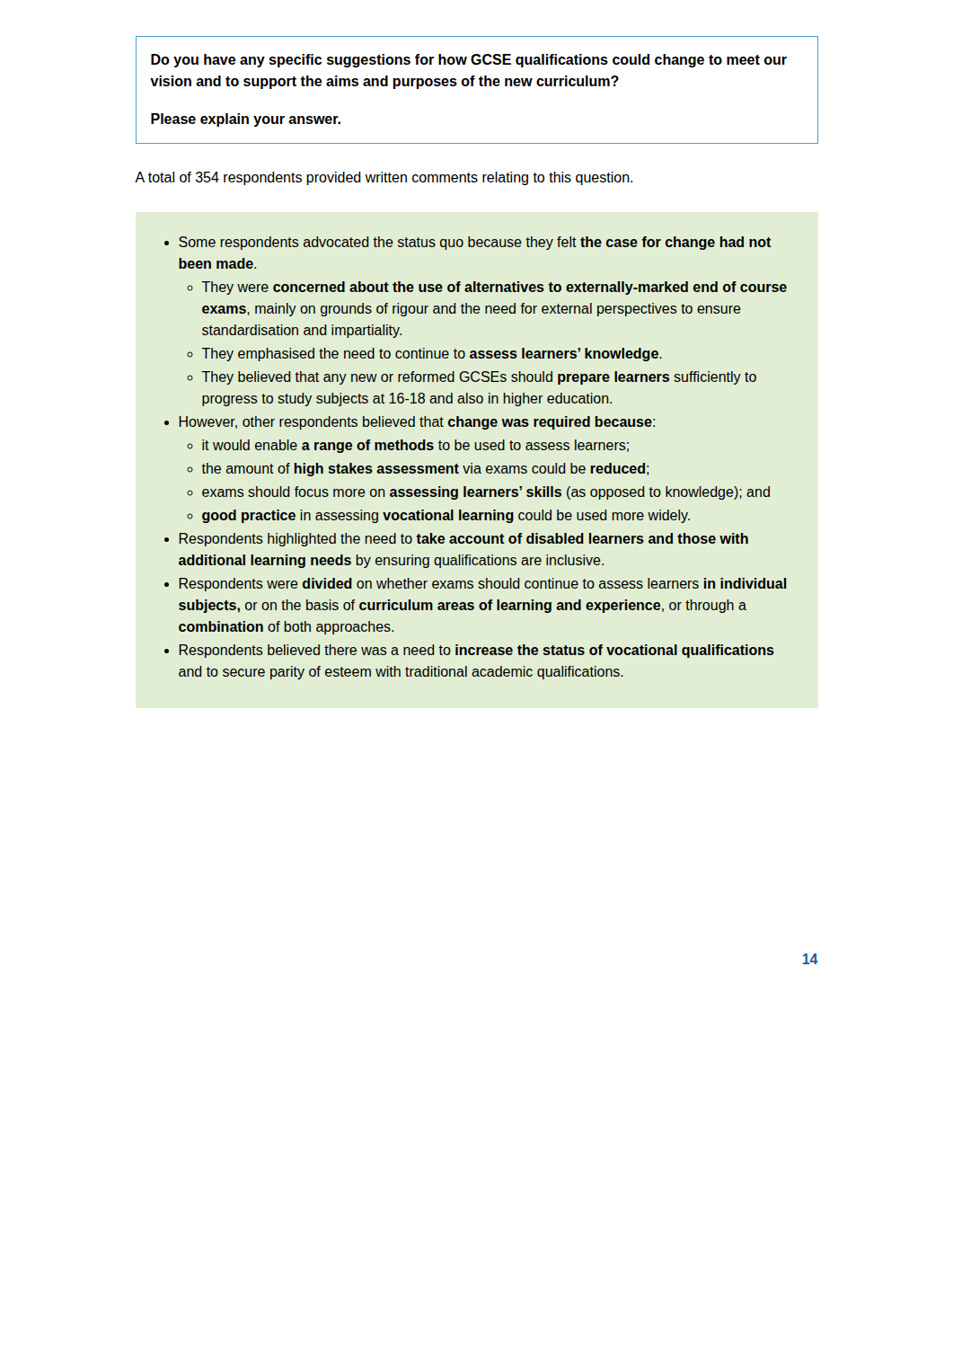Do you have any specific suggestions for how GCSE qualifications could change to meet our vision and to support the aims and purposes of the new curriculum?
Please explain your answer.
A total of 354 respondents provided written comments relating to this question.
Some respondents advocated the status quo because they felt the case for change had not been made.
They were concerned about the use of alternatives to externally-marked end of course exams, mainly on grounds of rigour and the need for external perspectives to ensure standardisation and impartiality.
They emphasised the need to continue to assess learners’ knowledge.
They believed that any new or reformed GCSEs should prepare learners sufficiently to progress to study subjects at 16-18 and also in higher education.
However, other respondents believed that change was required because:
it would enable a range of methods to be used to assess learners;
the amount of high stakes assessment via exams could be reduced;
exams should focus more on assessing learners’ skills (as opposed to knowledge); and
good practice in assessing vocational learning could be used more widely.
Respondents highlighted the need to take account of disabled learners and those with additional learning needs by ensuring qualifications are inclusive.
Respondents were divided on whether exams should continue to assess learners in individual subjects, or on the basis of curriculum areas of learning and experience, or through a combination of both approaches.
Respondents believed there was a need to increase the status of vocational qualifications and to secure parity of esteem with traditional academic qualifications.
14